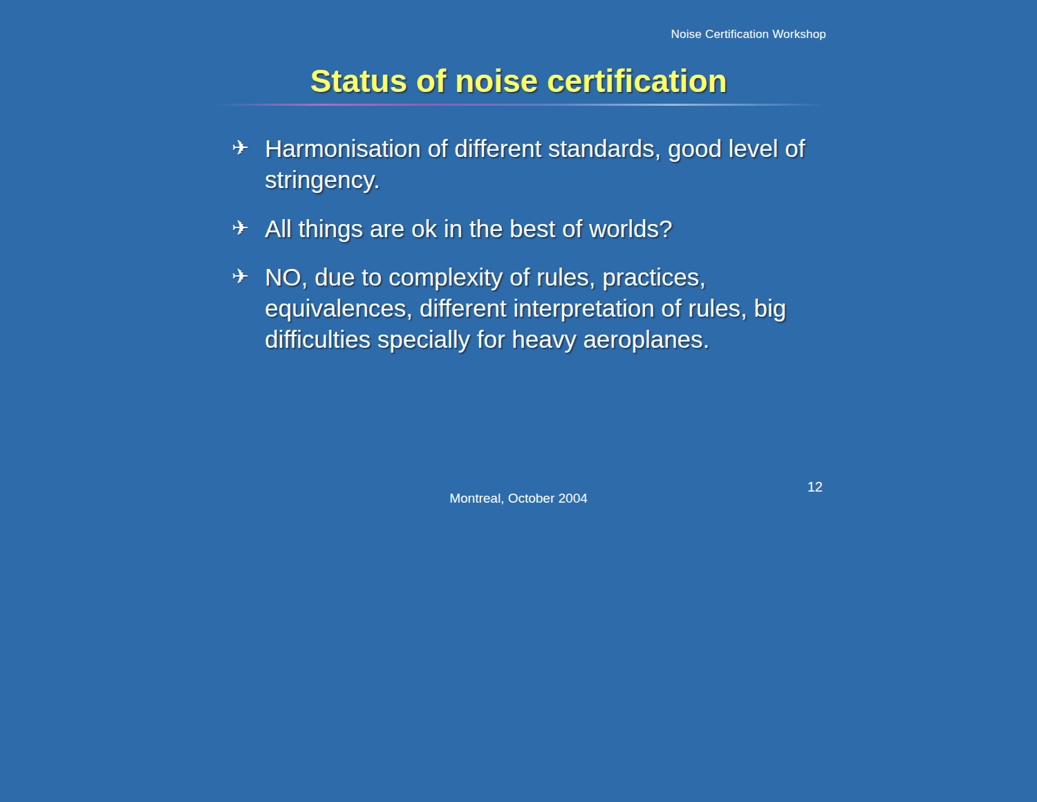Noise Certification Workshop
Status of noise certification
Harmonisation of different standards, good level of stringency.
All things are ok in the best of worlds?
NO, due to complexity of rules, practices, equivalences, different interpretation of rules, big difficulties specially for heavy aeroplanes.
Montreal, October 2004
12